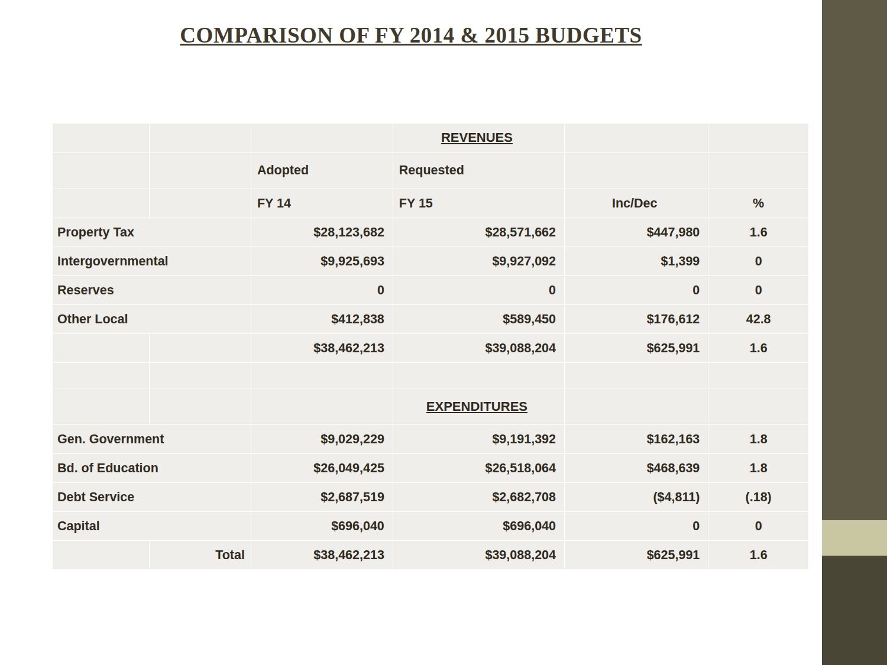COMPARISON OF FY 2014 & 2015 BUDGETS
| | | | REVENUES | | |
| | | Adopted | Requested | | |
| | | FY 14 | FY 15 | Inc/Dec | % |
| Property Tax | $28,123,682 | $28,571,662 | $447,980 | 1.6 |
| Intergovernmental | $9,925,693 | $9,927,092 | $1,399 | 0 |
| Reserves | 0 | 0 | 0 | 0 |
| Other Local | $412,838 | $589,450 | $176,612 | 42.8 |
| | | $38,462,213 | $39,088,204 | $625,991 | 1.6 |
| | | | EXPENDITURES | | |
| Gen. Government | $9,029,229 | $9,191,392 | $162,163 | 1.8 |
| Bd. of Education | $26,049,425 | $26,518,064 | $468,639 | 1.8 |
| Debt Service | $2,687,519 | $2,682,708 | ($4,811) | (.18) |
| Capital | $696,040 | $696,040 | 0 | 0 |
| | Total | $38,462,213 | $39,088,204 | $625,991 | 1.6 |